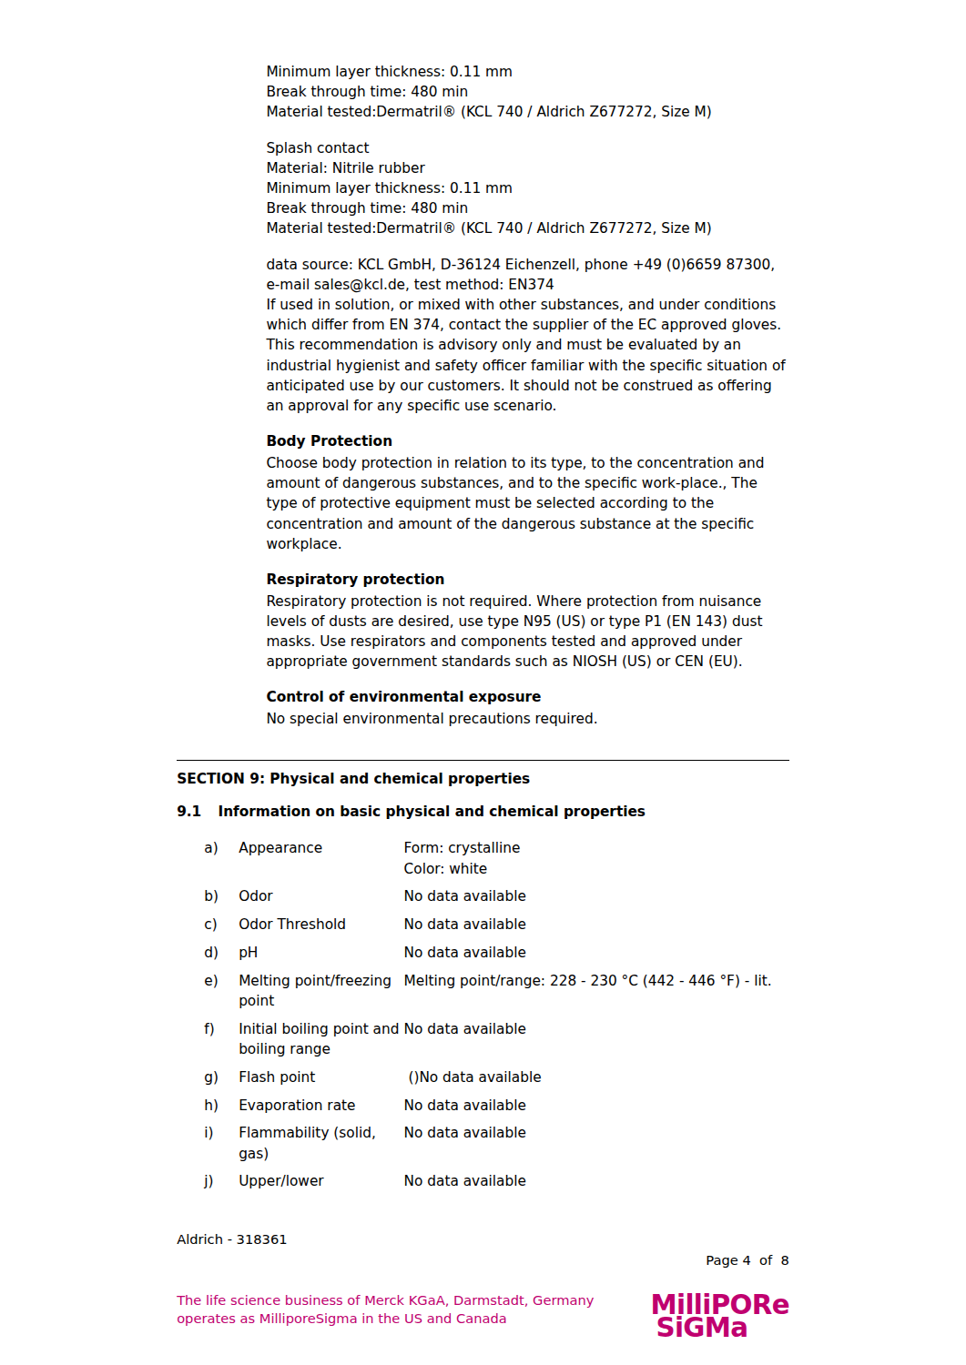Minimum layer thickness: 0.11 mm
Break through time: 480 min
Material tested:Dermatril® (KCL 740 / Aldrich Z677272, Size M)
Splash contact
Material: Nitrile rubber
Minimum layer thickness: 0.11 mm
Break through time: 480 min
Material tested:Dermatril® (KCL 740 / Aldrich Z677272, Size M)
data source: KCL GmbH, D-36124 Eichenzell, phone +49 (0)6659 87300, e-mail sales@kcl.de, test method: EN374
If used in solution, or mixed with other substances, and under conditions which differ from EN 374, contact the supplier of the EC approved gloves. This recommendation is advisory only and must be evaluated by an industrial hygienist and safety officer familiar with the specific situation of anticipated use by our customers. It should not be construed as offering an approval for any specific use scenario.
Body Protection
Choose body protection in relation to its type, to the concentration and amount of dangerous substances, and to the specific work-place., The type of protective equipment must be selected according to the concentration and amount of the dangerous substance at the specific workplace.
Respiratory protection
Respiratory protection is not required. Where protection from nuisance levels of dusts are desired, use type N95 (US) or type P1 (EN 143) dust masks. Use respirators and components tested and approved under appropriate government standards such as NIOSH (US) or CEN (EU).
Control of environmental exposure
No special environmental precautions required.
SECTION 9: Physical and chemical properties
9.1 Information on basic physical and chemical properties
| a) | Appearance | Form: crystalline Color: white |
| b) | Odor | No data available |
| c) | Odor Threshold | No data available |
| d) | pH | No data available |
| e) | Melting point/freezing point | Melting point/range: 228 - 230 °C (442 - 446 °F) - lit. |
| f) | Initial boiling point and boiling range | No data available |
| g) | Flash point | ()No data available |
| h) | Evaporation rate | No data available |
| i) | Flammability (solid, gas) | No data available |
| j) | Upper/lower | No data available |
Aldrich - 318361
Page 4 of 8
The life science business of Merck KGaA, Darmstadt, Germany
operates as MilliporeSigma in the US and Canada
MilliPORe SiGMa